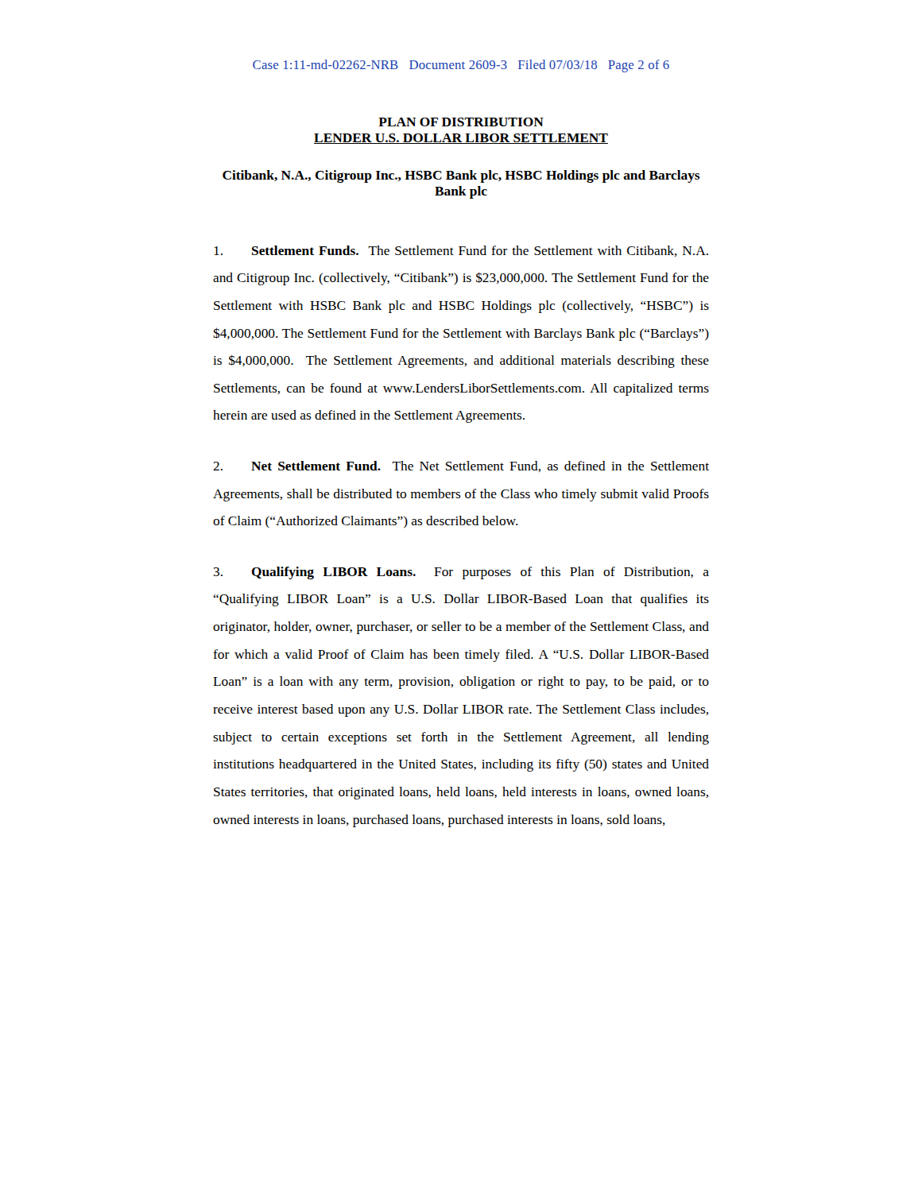Case 1:11-md-02262-NRB Document 2609-3 Filed 07/03/18 Page 2 of 6
PLAN OF DISTRIBUTION LENDER U.S. DOLLAR LIBOR SETTLEMENT
Citibank, N.A., Citigroup Inc., HSBC Bank plc, HSBC Holdings plc and Barclays Bank plc
1. Settlement Funds. The Settlement Fund for the Settlement with Citibank, N.A. and Citigroup Inc. (collectively, “Citibank”) is $23,000,000. The Settlement Fund for the Settlement with HSBC Bank plc and HSBC Holdings plc (collectively, “HSBC”) is $4,000,000. The Settlement Fund for the Settlement with Barclays Bank plc (“Barclays”) is $4,000,000. The Settlement Agreements, and additional materials describing these Settlements, can be found at www.LendersLiborSettlements.com. All capitalized terms herein are used as defined in the Settlement Agreements.
2. Net Settlement Fund. The Net Settlement Fund, as defined in the Settlement Agreements, shall be distributed to members of the Class who timely submit valid Proofs of Claim (“Authorized Claimants”) as described below.
3. Qualifying LIBOR Loans. For purposes of this Plan of Distribution, a “Qualifying LIBOR Loan” is a U.S. Dollar LIBOR-Based Loan that qualifies its originator, holder, owner, purchaser, or seller to be a member of the Settlement Class, and for which a valid Proof of Claim has been timely filed. A “U.S. Dollar LIBOR-Based Loan” is a loan with any term, provision, obligation or right to pay, to be paid, or to receive interest based upon any U.S. Dollar LIBOR rate. The Settlement Class includes, subject to certain exceptions set forth in the Settlement Agreement, all lending institutions headquartered in the United States, including its fifty (50) states and United States territories, that originated loans, held loans, held interests in loans, owned loans, owned interests in loans, purchased loans, purchased interests in loans, sold loans,